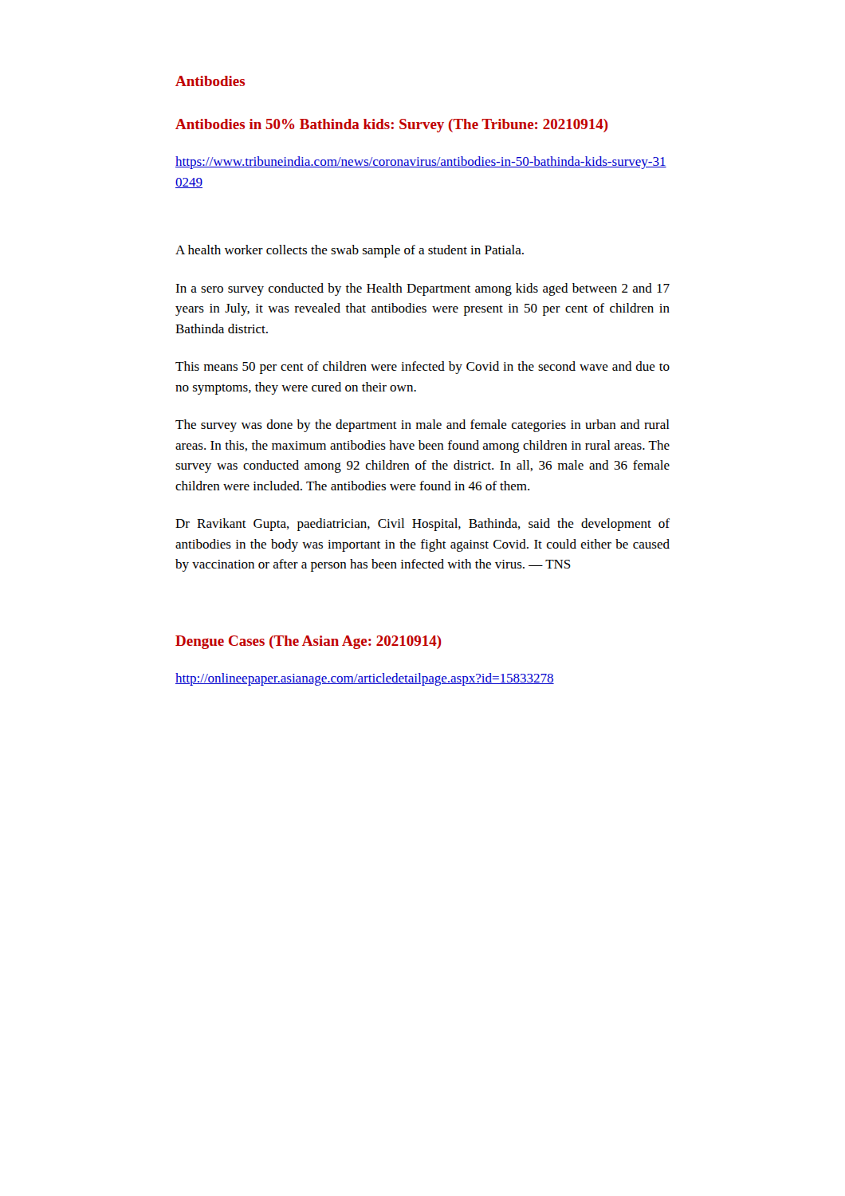Antibodies
Antibodies in 50% Bathinda kids: Survey (The Tribune: 20210914)
https://www.tribuneindia.com/news/coronavirus/antibodies-in-50-bathinda-kids-survey-310249
A health worker collects the swab sample of a student in Patiala.
In a sero survey conducted by the Health Department among kids aged between 2 and 17 years in July, it was revealed that antibodies were present in 50 per cent of children in Bathinda district.
This means 50 per cent of children were infected by Covid in the second wave and due to no symptoms, they were cured on their own.
The survey was done by the department in male and female categories in urban and rural areas. In this, the maximum antibodies have been found among children in rural areas. The survey was conducted among 92 children of the district. In all, 36 male and 36 female children were included. The antibodies were found in 46 of them.
Dr Ravikant Gupta, paediatrician, Civil Hospital, Bathinda, said the development of antibodies in the body was important in the fight against Covid. It could either be caused by vaccination or after a person has been infected with the virus. — TNS
Dengue Cases (The Asian Age: 20210914)
http://onlineepaper.asianage.com/articledetailpage.aspx?id=15833278